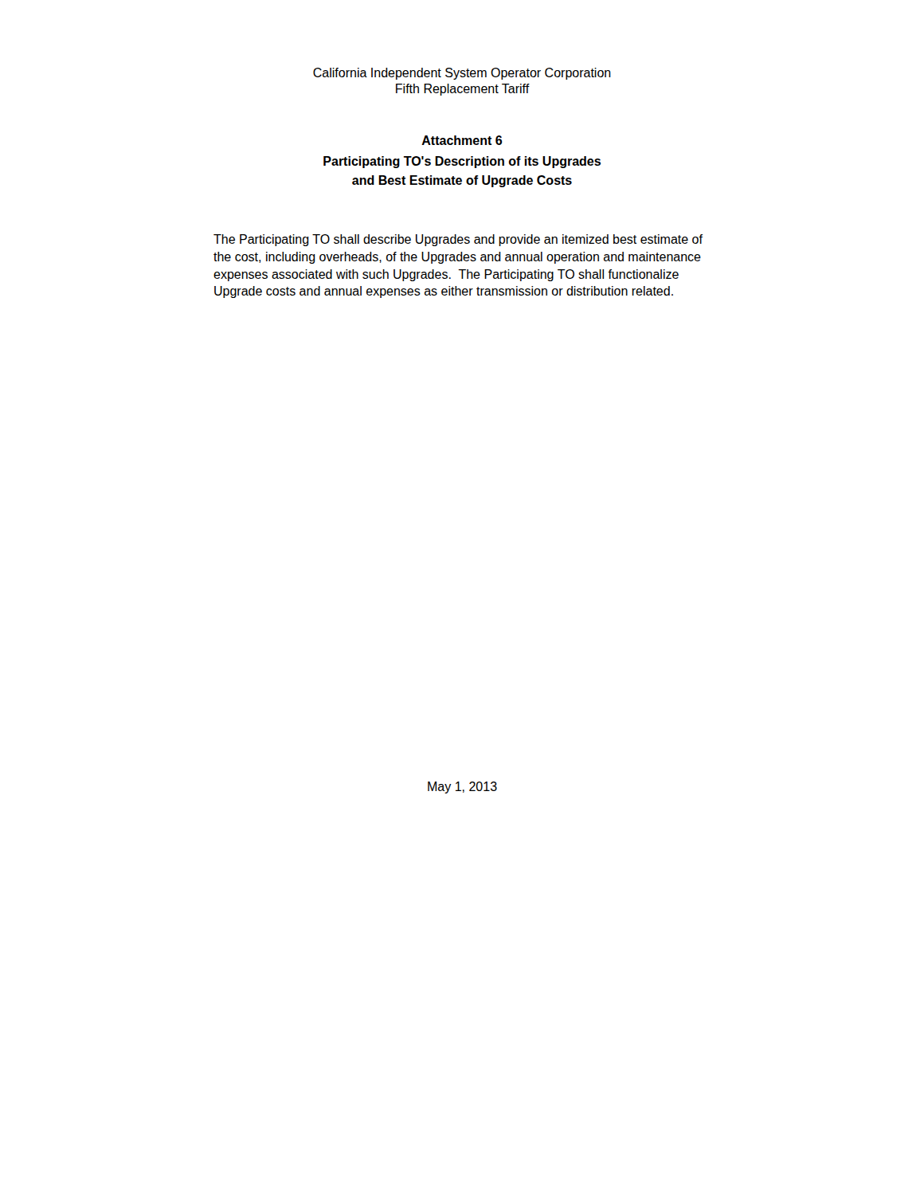California Independent System Operator Corporation
Fifth Replacement Tariff
Attachment 6
Participating TO's Description of its Upgrades
and Best Estimate of Upgrade Costs
The Participating TO shall describe Upgrades and provide an itemized best estimate of the cost, including overheads, of the Upgrades and annual operation and maintenance expenses associated with such Upgrades. The Participating TO shall functionalize Upgrade costs and annual expenses as either transmission or distribution related.
May 1, 2013